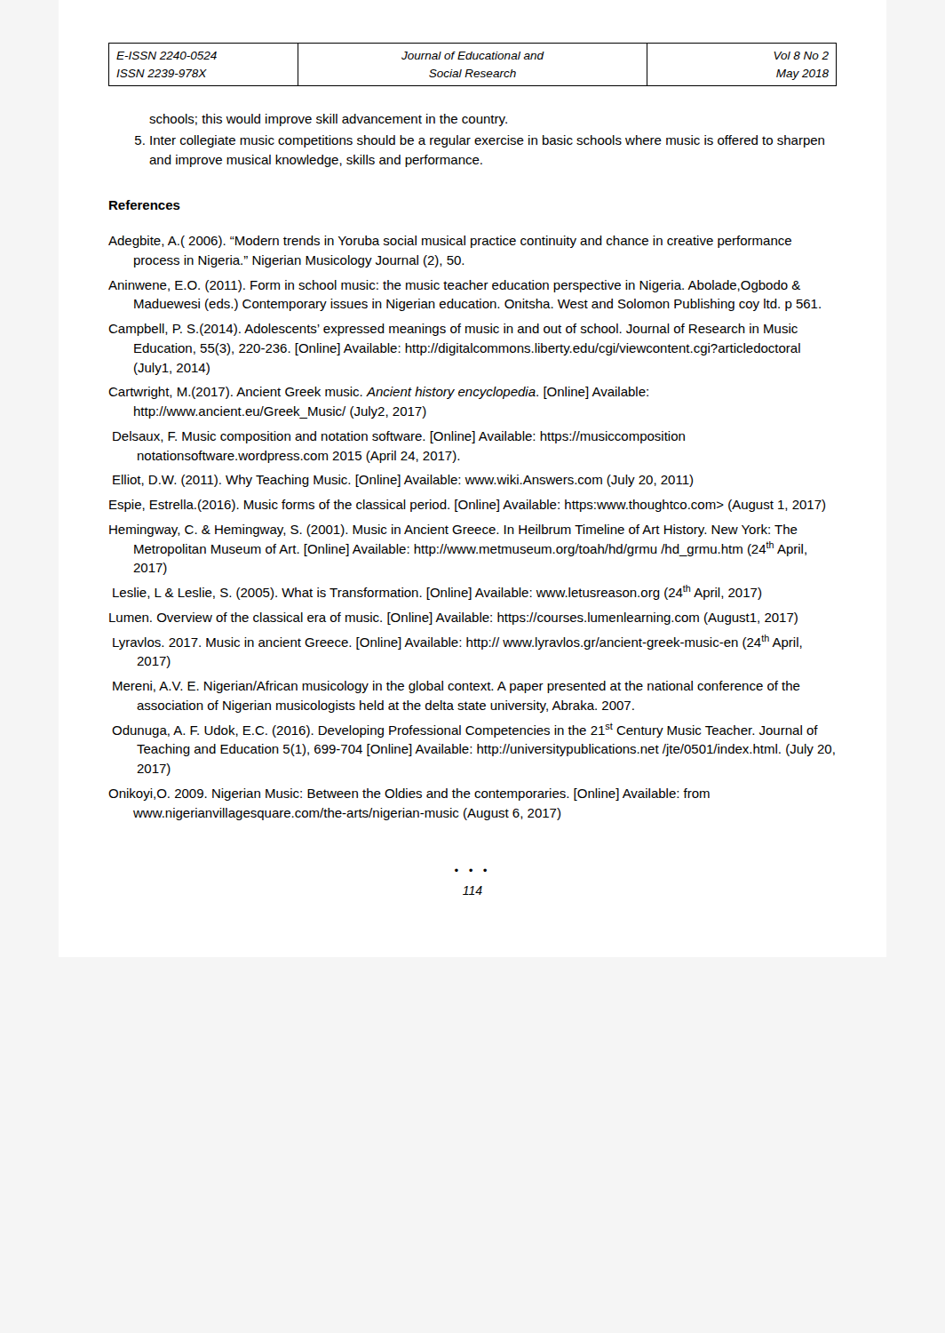| E-ISSN 2240-0524 ISSN 2239-978X | Journal of Educational and Social Research | Vol 8 No 2 May 2018 |
schools; this would improve skill advancement in the country.
Inter collegiate music competitions should be a regular exercise in basic schools where music is offered to sharpen and improve musical knowledge, skills and performance.
References
Adegbite, A.( 2006). “Modern trends in Yoruba social musical practice continuity and chance in creative performance process in Nigeria.” Nigerian Musicology Journal (2), 50.
Aninwene, E.O. (2011). Form in school music: the music teacher education perspective in Nigeria. Abolade,Ogbodo & Maduewesi (eds.) Contemporary issues in Nigerian education. Onitsha. West and Solomon Publishing coy ltd. p 561.
Campbell, P. S.(2014). Adolescents’ expressed meanings of music in and out of school. Journal of Research in Music Education, 55(3), 220-236. [Online] Available: http://digitalcommons.liberty.edu/cgi/viewcontent.cgi?articledoctoral (July1, 2014)
Cartwright, M.(2017). Ancient Greek music. Ancient history encyclopedia. [Online] Available: http://www.ancient.eu/Greek_Music/ (July2, 2017)
Delsaux, F. Music composition and notation software. [Online] Available: https://musiccomposition notationsoftware.wordpress.com 2015 (April 24, 2017).
Elliot, D.W. (2011). Why Teaching Music. [Online] Available: www.wiki.Answers.com (July 20, 2011)
Espie, Estrella.(2016). Music forms of the classical period. [Online] Available: https:www.thoughtco.com> (August 1, 2017)
Hemingway, C. & Hemingway, S. (2001). Music in Ancient Greece. In Heilbrum Timeline of Art History. New York: The Metropolitan Museum of Art. [Online] Available: http://www.metmuseum.org/toah/hd/grmu /hd_grmu.htm (24th April, 2017)
Leslie, L & Leslie, S. (2005). What is Transformation. [Online] Available: www.letusreason.org (24th April, 2017)
Lumen. Overview of the classical era of music. [Online] Available: https://courses.lumenlearning.com (August1, 2017)
Lyravlos. 2017. Music in ancient Greece. [Online] Available: http:// www.lyravlos.gr/ancient-greek-music-en (24th April, 2017)
Mereni, A.V. E. Nigerian/African musicology in the global context. A paper presented at the national conference of the association of Nigerian musicologists held at the delta state university, Abraka. 2007.
Odunuga, A. F. Udok, E.C. (2016). Developing Professional Competencies in the 21st Century Music Teacher. Journal of Teaching and Education 5(1), 699-704 [Online] Available: http://universitypublications.net /jte/0501/index.html. (July 20, 2017)
Onikoyi,O. 2009. Nigerian Music: Between the Oldies and the contemporaries. [Online] Available: from www.nigerianvillagesquare.com/the-arts/nigerian-music (August 6, 2017)
• • •
114